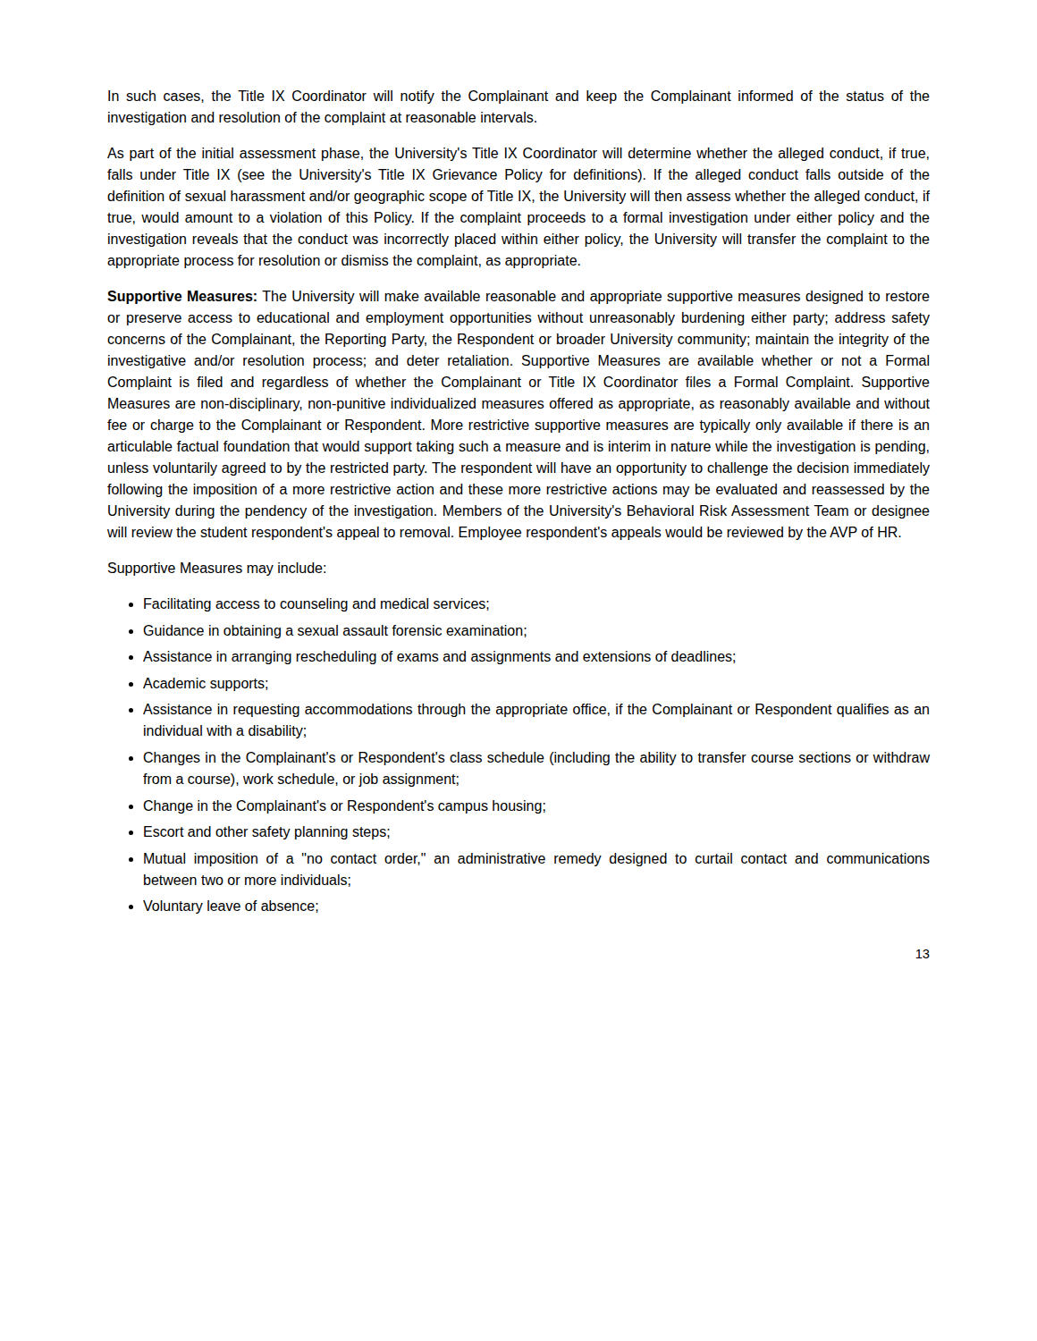In such cases, the Title IX Coordinator will notify the Complainant and keep the Complainant informed of the status of the investigation and resolution of the complaint at reasonable intervals.
As part of the initial assessment phase, the University's Title IX Coordinator will determine whether the alleged conduct, if true, falls under Title IX (see the University's Title IX Grievance Policy for definitions). If the alleged conduct falls outside of the definition of sexual harassment and/or geographic scope of Title IX, the University will then assess whether the alleged conduct, if true, would amount to a violation of this Policy. If the complaint proceeds to a formal investigation under either policy and the investigation reveals that the conduct was incorrectly placed within either policy, the University will transfer the complaint to the appropriate process for resolution or dismiss the complaint, as appropriate.
Supportive Measures: The University will make available reasonable and appropriate supportive measures designed to restore or preserve access to educational and employment opportunities without unreasonably burdening either party; address safety concerns of the Complainant, the Reporting Party, the Respondent or broader University community; maintain the integrity of the investigative and/or resolution process; and deter retaliation. Supportive Measures are available whether or not a Formal Complaint is filed and regardless of whether the Complainant or Title IX Coordinator files a Formal Complaint. Supportive Measures are non-disciplinary, non-punitive individualized measures offered as appropriate, as reasonably available and without fee or charge to the Complainant or Respondent. More restrictive supportive measures are typically only available if there is an articulable factual foundation that would support taking such a measure and is interim in nature while the investigation is pending, unless voluntarily agreed to by the restricted party. The respondent will have an opportunity to challenge the decision immediately following the imposition of a more restrictive action and these more restrictive actions may be evaluated and reassessed by the University during the pendency of the investigation. Members of the University's Behavioral Risk Assessment Team or designee will review the student respondent's appeal to removal. Employee respondent's appeals would be reviewed by the AVP of HR.
Supportive Measures may include:
Facilitating access to counseling and medical services;
Guidance in obtaining a sexual assault forensic examination;
Assistance in arranging rescheduling of exams and assignments and extensions of deadlines;
Academic supports;
Assistance in requesting accommodations through the appropriate office, if the Complainant or Respondent qualifies as an individual with a disability;
Changes in the Complainant's or Respondent's class schedule (including the ability to transfer course sections or withdraw from a course), work schedule, or job assignment;
Change in the Complainant's or Respondent's campus housing;
Escort and other safety planning steps;
Mutual imposition of a "no contact order," an administrative remedy designed to curtail contact and communications between two or more individuals;
Voluntary leave of absence;
13